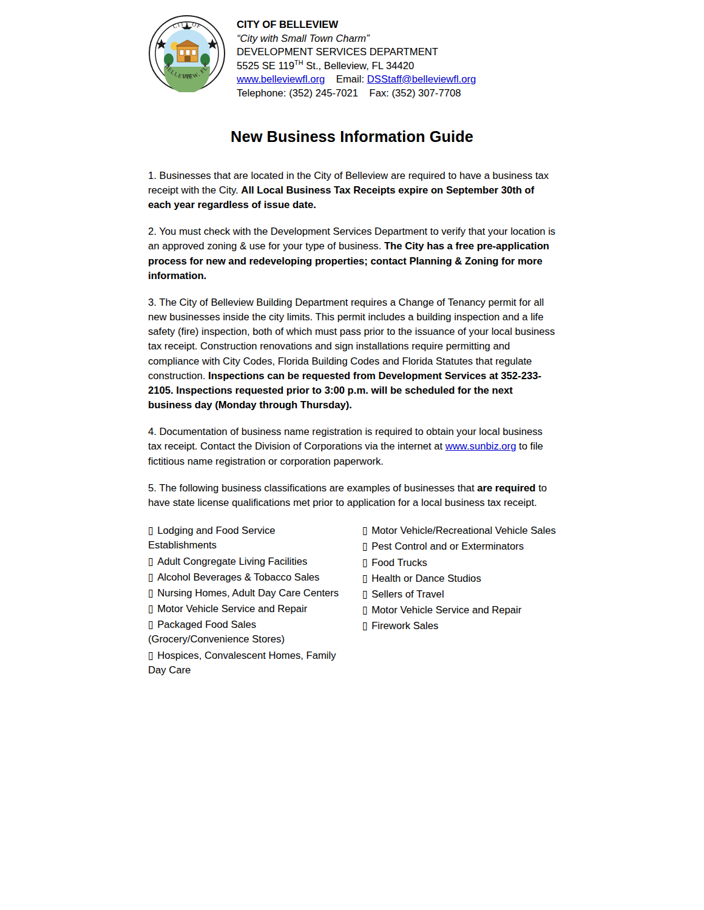1885 CITY OF BELLEVIEW, FL.
CITY OF BELLEVIEW
“City with Small Town Charm”
DEVELOPMENT SERVICES DEPARTMENT
5525 SE 119TH St., Belleview, FL 34420
www.belleviewfl.org Email: DSStaff@belleviewfl.org
Telephone: (352) 245-7021 Fax: (352) 307-7708
New Business Information Guide
1. Businesses that are located in the City of Belleview are required to have a business tax receipt with the City. All Local Business Tax Receipts expire on September 30th of each year regardless of issue date.
2. You must check with the Development Services Department to verify that your location is an approved zoning & use for your type of business. The City has a free pre-application process for new and redeveloping properties; contact Planning & Zoning for more information.
3. The City of Belleview Building Department requires a Change of Tenancy permit for all new businesses inside the city limits. This permit includes a building inspection and a life safety (fire) inspection, both of which must pass prior to the issuance of your local business tax receipt. Construction renovations and sign installations require permitting and compliance with City Codes, Florida Building Codes and Florida Statutes that regulate construction. Inspections can be requested from Development Services at 352-233-2105. Inspections requested prior to 3:00 p.m. will be scheduled for the next business day (Monday through Thursday).
4. Documentation of business name registration is required to obtain your local business tax receipt. Contact the Division of Corporations via the internet at www.sunbiz.org to file fictitious name registration or corporation paperwork.
5. The following business classifications are examples of businesses that are required to have state license qualifications met prior to application for a local business tax receipt.
▯Lodging and Food Service Establishments
▯Adult Congregate Living Facilities
▯Alcohol Beverages & Tobacco Sales
▯Nursing Homes, Adult Day Care Centers
▯Motor Vehicle Service and Repair
▯Packaged Food Sales
(Grocery/Convenience Stores)
▯Hospices, Convalescent Homes, Family
Day Care
▯Motor Vehicle/Recreational Vehicle Sales
▯Pest Control and or Exterminators
▯Food Trucks
▯Health or Dance Studios
▯Sellers of Travel
▯Motor Vehicle Service and Repair
▯Firework Sales